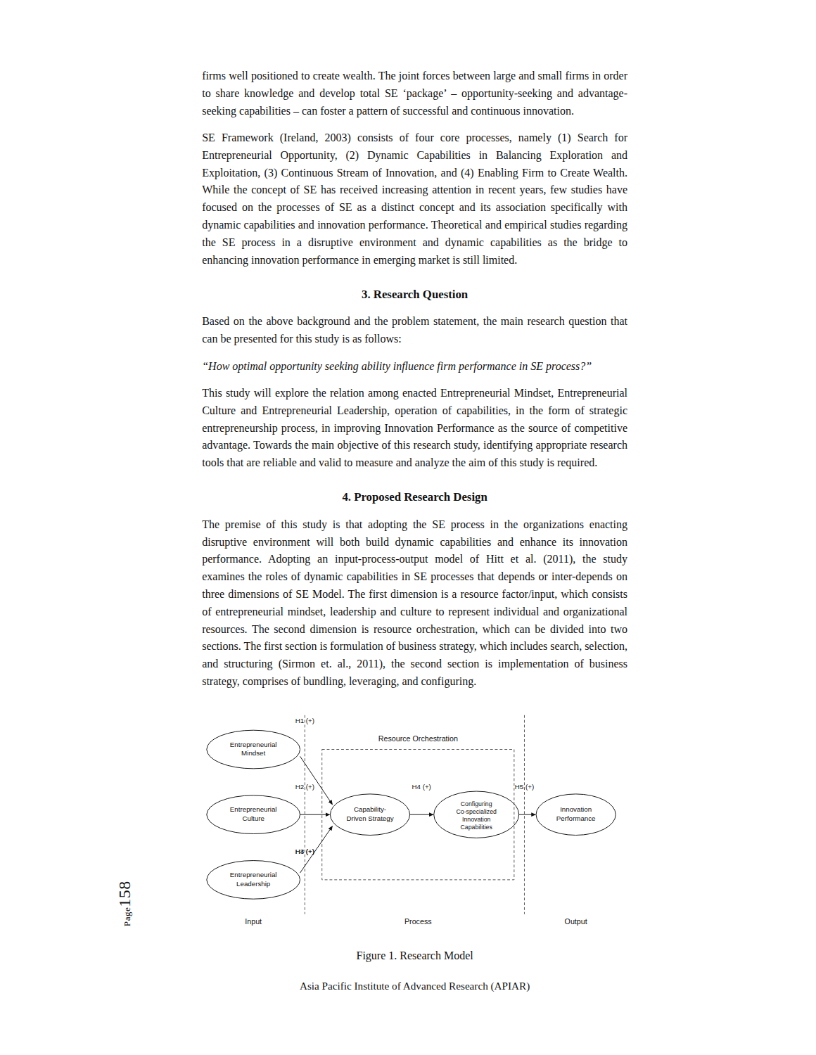Page158
firms well positioned to create wealth. The joint forces between large and small firms in order to share knowledge and develop total SE ‘package’ – opportunity-seeking and advantage-seeking capabilities – can foster a pattern of successful and continuous innovation.
SE Framework (Ireland, 2003) consists of four core processes, namely (1) Search for Entrepreneurial Opportunity, (2) Dynamic Capabilities in Balancing Exploration and Exploitation, (3) Continuous Stream of Innovation, and (4) Enabling Firm to Create Wealth. While the concept of SE has received increasing attention in recent years, few studies have focused on the processes of SE as a distinct concept and its association specifically with dynamic capabilities and innovation performance. Theoretical and empirical studies regarding the SE process in a disruptive environment and dynamic capabilities as the bridge to enhancing innovation performance in emerging market is still limited.
3. Research Question
Based on the above background and the problem statement, the main research question that can be presented for this study is as follows:
“How optimal opportunity seeking ability influence firm performance in SE process?”
This study will explore the relation among enacted Entrepreneurial Mindset, Entrepreneurial Culture and Entrepreneurial Leadership, operation of capabilities, in the form of strategic entrepreneurship process, in improving Innovation Performance as the source of competitive advantage. Towards the main objective of this research study, identifying appropriate research tools that are reliable and valid to measure and analyze the aim of this study is required.
4. Proposed Research Design
The premise of this study is that adopting the SE process in the organizations enacting disruptive environment will both build dynamic capabilities and enhance its innovation performance. Adopting an input-process-output model of Hitt et al. (2011), the study examines the roles of dynamic capabilities in SE processes that depends or inter-depends on three dimensions of SE Model. The first dimension is a resource factor/input, which consists of entrepreneurial mindset, leadership and culture to represent individual and organizational resources. The second dimension is resource orchestration, which can be divided into two sections. The first section is formulation of business strategy, which includes search, selection, and structuring (Sirmon et. al., 2011), the second section is implementation of business strategy, comprises of bundling, leveraging, and configuring.
Resource Orchestration Entrepreneurial Mindset Entrepreneurial Culture Entrepreneurial Leadership Capability- Driven Strategy Configuring Co-specialized Innovation Capabilities Innovation Performance H1 (+) H2 (+) H4 (+) H4 (+) H3 (+) H5 (+) Input Process Output
Figure 1. Research Model
Asia Pacific Institute of Advanced Research (APIAR)